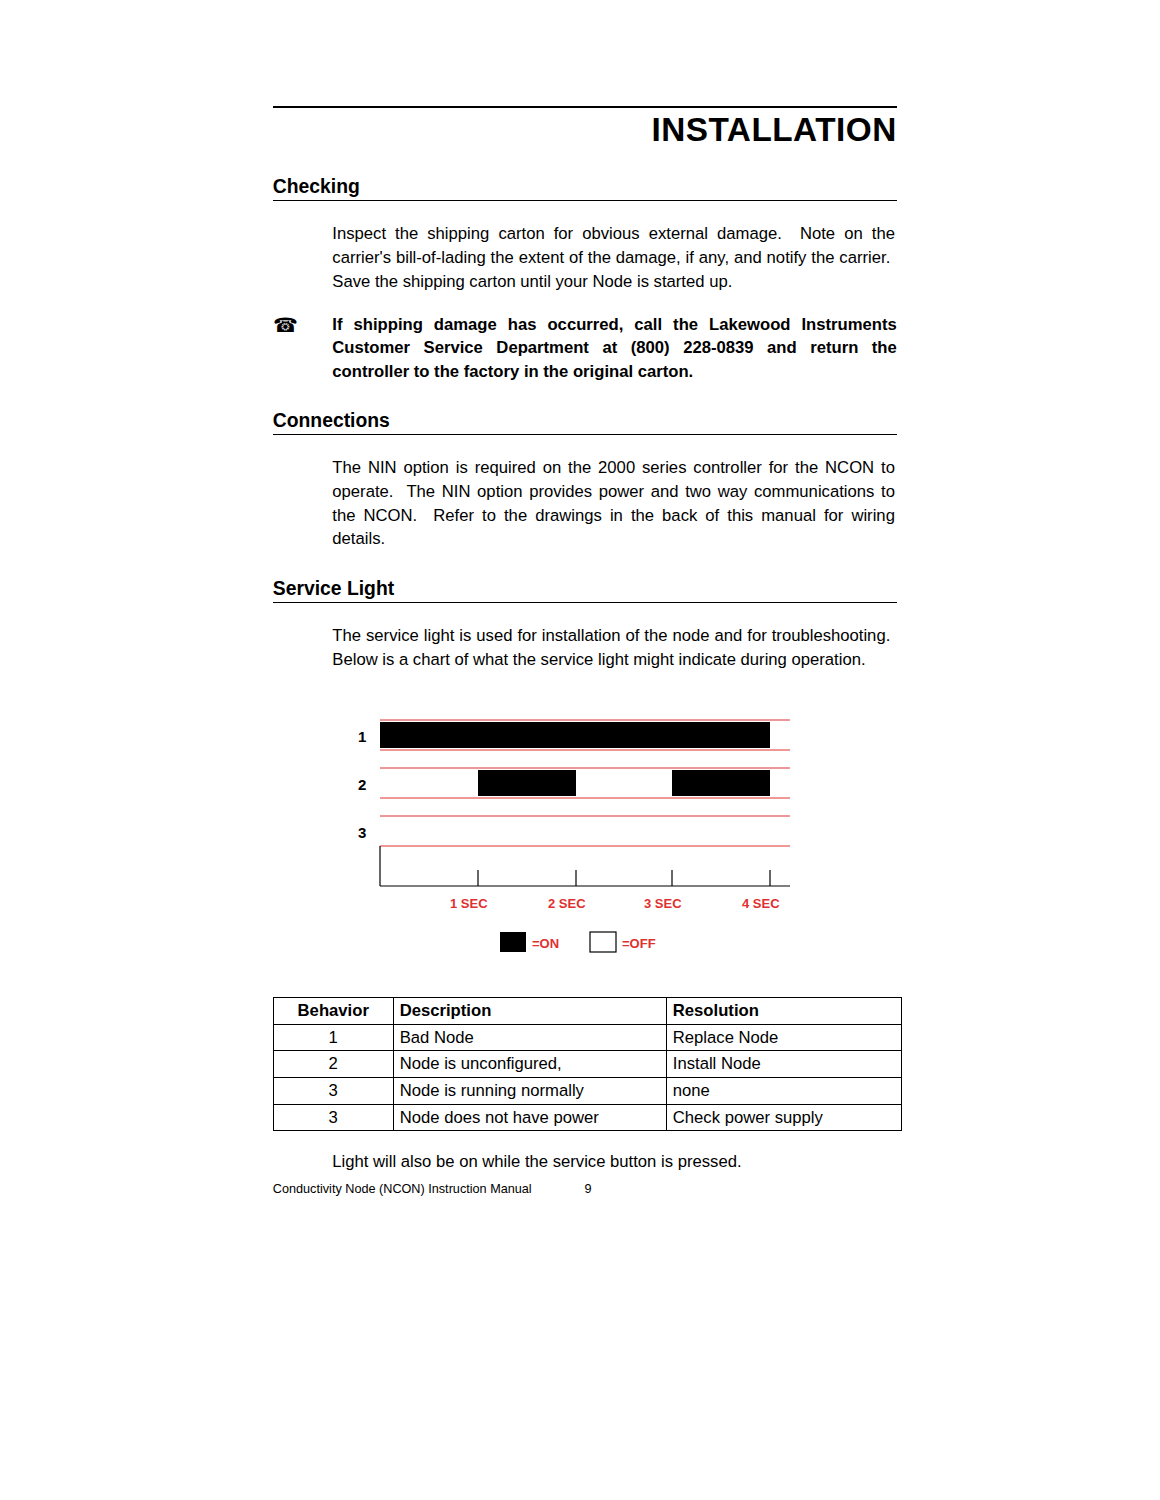INSTALLATION
Checking
Inspect the shipping carton for obvious external damage. Note on the carrier's bill-of-lading the extent of the damage, if any, and notify the carrier. Save the shipping carton until your Node is started up.
☎
If shipping damage has occurred, call the Lakewood Instruments Customer Service Department at (800) 228-0839 and return the controller to the factory in the original carton.
Connections
The NIN option is required on the 2000 series controller for the NCON to operate. The NIN option provides power and two way communications to the NCON. Refer to the drawings in the back of this manual for wiring details.
Service Light
The service light is used for installation of the node and for troubleshooting. Below is a chart of what the service light might indicate during operation.
1 2 3 1 SEC 2 SEC 3 SEC 4 SEC =ON =OFF
| Behavior | Description | Resolution |
| --- | --- | --- |
| 1 | Bad Node | Replace Node |
| 2 | Node is unconfigured, | Install Node |
| 3 | Node is running normally | none |
| 3 | Node does not have power | Check power supply |
Light will also be on while the service button is pressed.
Conductivity Node (NCON) Instruction Manual 9